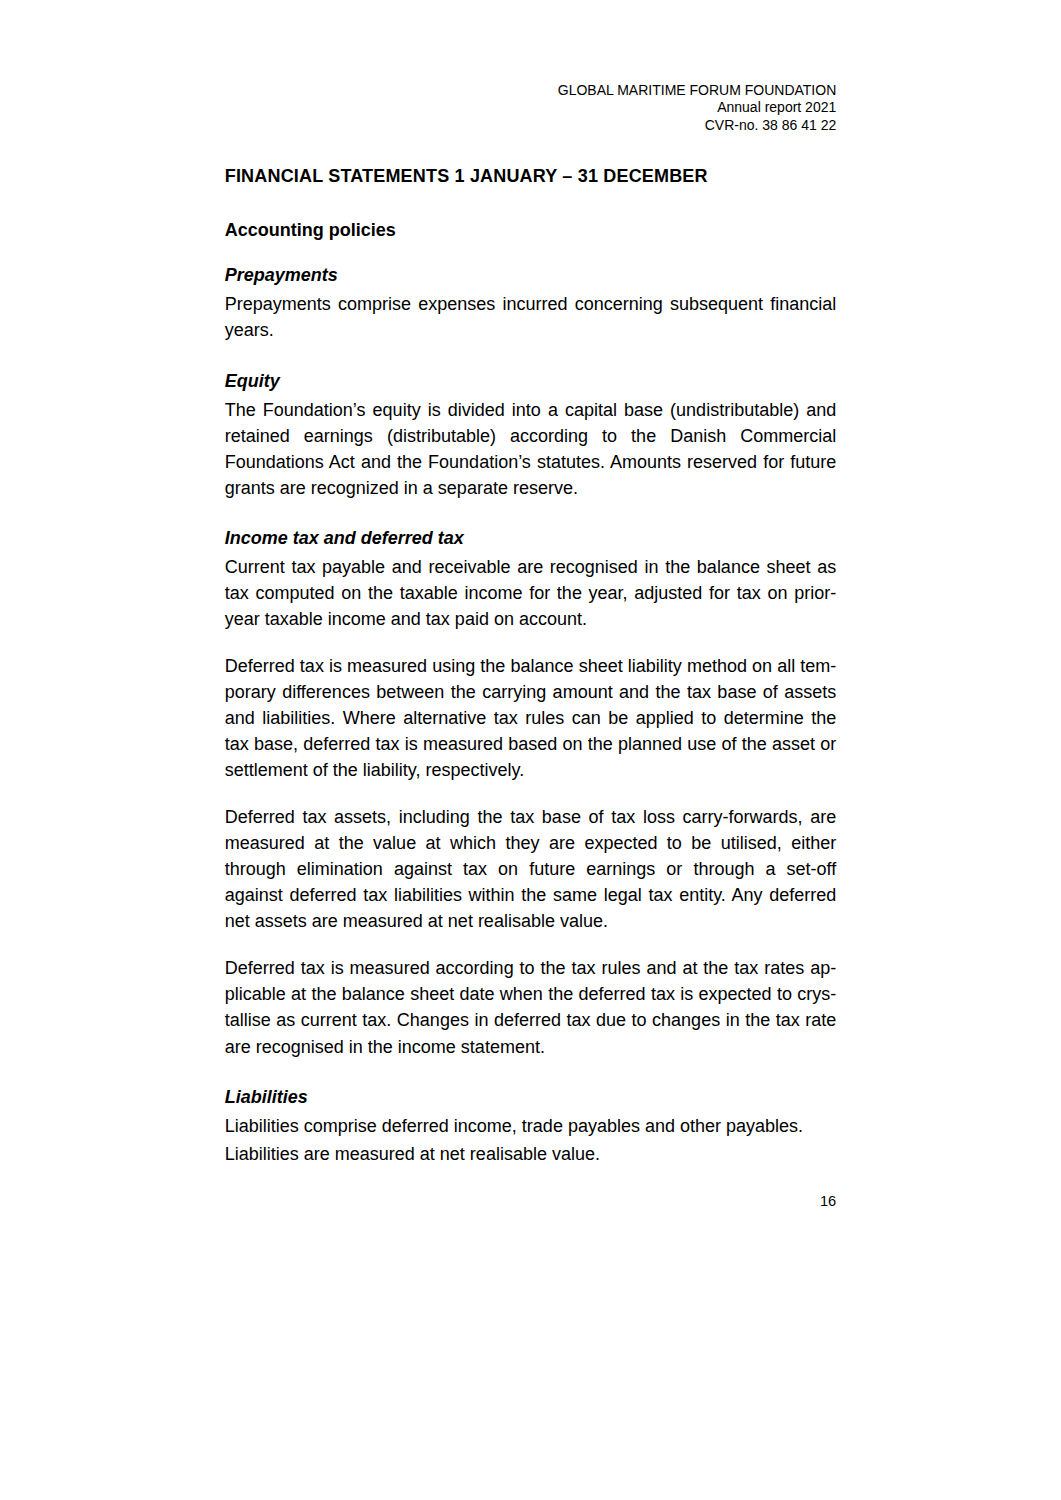Global Maritime Forum Foundation
Annual report 2021
CVR-no. 38 86 41 22
FINANCIAL STATEMENTS 1 JANUARY – 31 DECEMBER
Accounting policies
Prepayments
Prepayments comprise expenses incurred concerning subsequent financial years.
Equity
The Foundation’s equity is divided into a capital base (undistributable) and retained earnings (distributable) according to the Danish Commercial Foundations Act and the Foundation’s statutes. Amounts reserved for future grants are recognized in a separate reserve.
Income tax and deferred tax
Current tax payable and receivable are recognised in the balance sheet as tax computed on the taxable income for the year, adjusted for tax on prior-year taxable income and tax paid on account.
Deferred tax is measured using the balance sheet liability method on all temporary differences between the carrying amount and the tax base of assets and liabilities. Where alternative tax rules can be applied to determine the tax base, deferred tax is measured based on the planned use of the asset or settlement of the liability, respectively.
Deferred tax assets, including the tax base of tax loss carry-forwards, are measured at the value at which they are expected to be utilised, either through elimination against tax on future earnings or through a set-off against deferred tax liabilities within the same legal tax entity. Any deferred net assets are measured at net realisable value.
Deferred tax is measured according to the tax rules and at the tax rates applicable at the balance sheet date when the deferred tax is expected to crystallise as current tax. Changes in deferred tax due to changes in the tax rate are recognised in the income statement.
Liabilities
Liabilities comprise deferred income, trade payables and other payables.
Liabilities are measured at net realisable value.
16